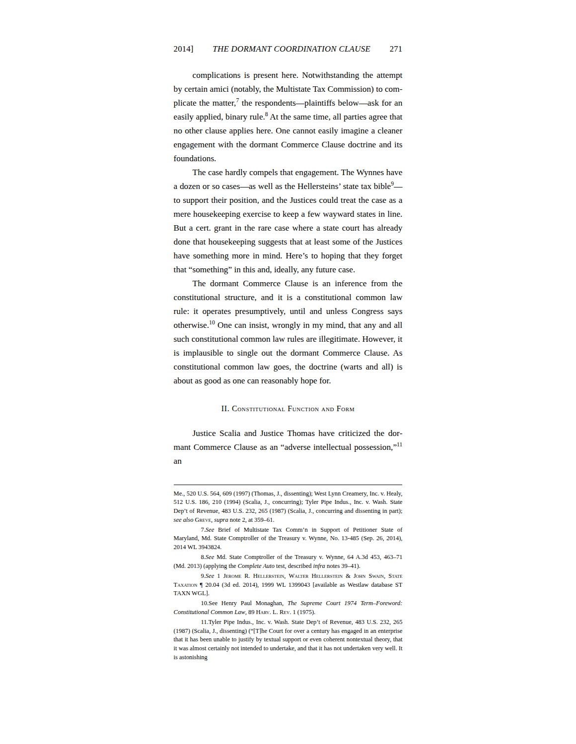2014] The Dormant Coordination Clause 271
complications is present here. Notwithstanding the attempt by certain amici (notably, the Multistate Tax Commission) to complicate the matter,7 the respondents—plaintiffs below—ask for an easily applied, binary rule.8 At the same time, all parties agree that no other clause applies here. One cannot easily imagine a cleaner engagement with the dormant Commerce Clause doctrine and its foundations.
The case hardly compels that engagement. The Wynnes have a dozen or so cases—as well as the Hellersteins’ state tax bible9—to support their position, and the Justices could treat the case as a mere housekeeping exercise to keep a few wayward states in line. But a cert. grant in the rare case where a state court has already done that housekeeping suggests that at least some of the Justices have something more in mind. Here’s to hoping that they forget that “something” in this and, ideally, any future case.
The dormant Commerce Clause is an inference from the constitutional structure, and it is a constitutional common law rule: it operates presumptively, until and unless Congress says otherwise.10 One can insist, wrongly in my mind, that any and all such constitutional common law rules are illegitimate. However, it is implausible to single out the dormant Commerce Clause. As constitutional common law goes, the doctrine (warts and all) is about as good as one can reasonably hope for.
II. Constitutional Function and Form
Justice Scalia and Justice Thomas have criticized the dormant Commerce Clause as an “adverse intellectual possession,”11 an
Me., 520 U.S. 564, 609 (1997) (Thomas, J., dissenting); West Lynn Creamery, Inc. v. Healy, 512 U.S. 186, 210 (1994) (Scalia, J., concurring); Tyler Pipe Indus., Inc. v. Wash. State Dep’t of Revenue, 483 U.S. 232, 265 (1987) (Scalia, J., concurring and dissenting in part); see also Greve, supra note 2, at 359–61.
7. See Brief of Multistate Tax Comm’n in Support of Petitioner State of Maryland, Md. State Comptroller of the Treasury v. Wynne, No. 13-485 (Sep. 26, 2014), 2014 WL 3943824.
8. See Md. State Comptroller of the Treasury v. Wynne, 64 A.3d 453, 463–71 (Md. 2013) (applying the Complete Auto test, described infra notes 39–41).
9. See 1 Jerome R. Hellerstein, Walter Hellerstein & John Swain, State Taxation ¶ 20.04 (3d ed. 2014), 1999 WL 1399043 [available as Westlaw database ST TAXN WGL].
10. See Henry Paul Monaghan, The Supreme Court 1974 Term–Foreword: Constitutional Common Law, 89 Harv. L. Rev. 1 (1975).
11. Tyler Pipe Indus., Inc. v. Wash. State Dep’t of Revenue, 483 U.S. 232, 265 (1987) (Scalia, J., dissenting) (“[T]he Court for over a century has engaged in an enterprise that it has been unable to justify by textual support or even coherent nontextual theory, that it was almost certainly not intended to undertake, and that it has not undertaken very well. It is astonishing